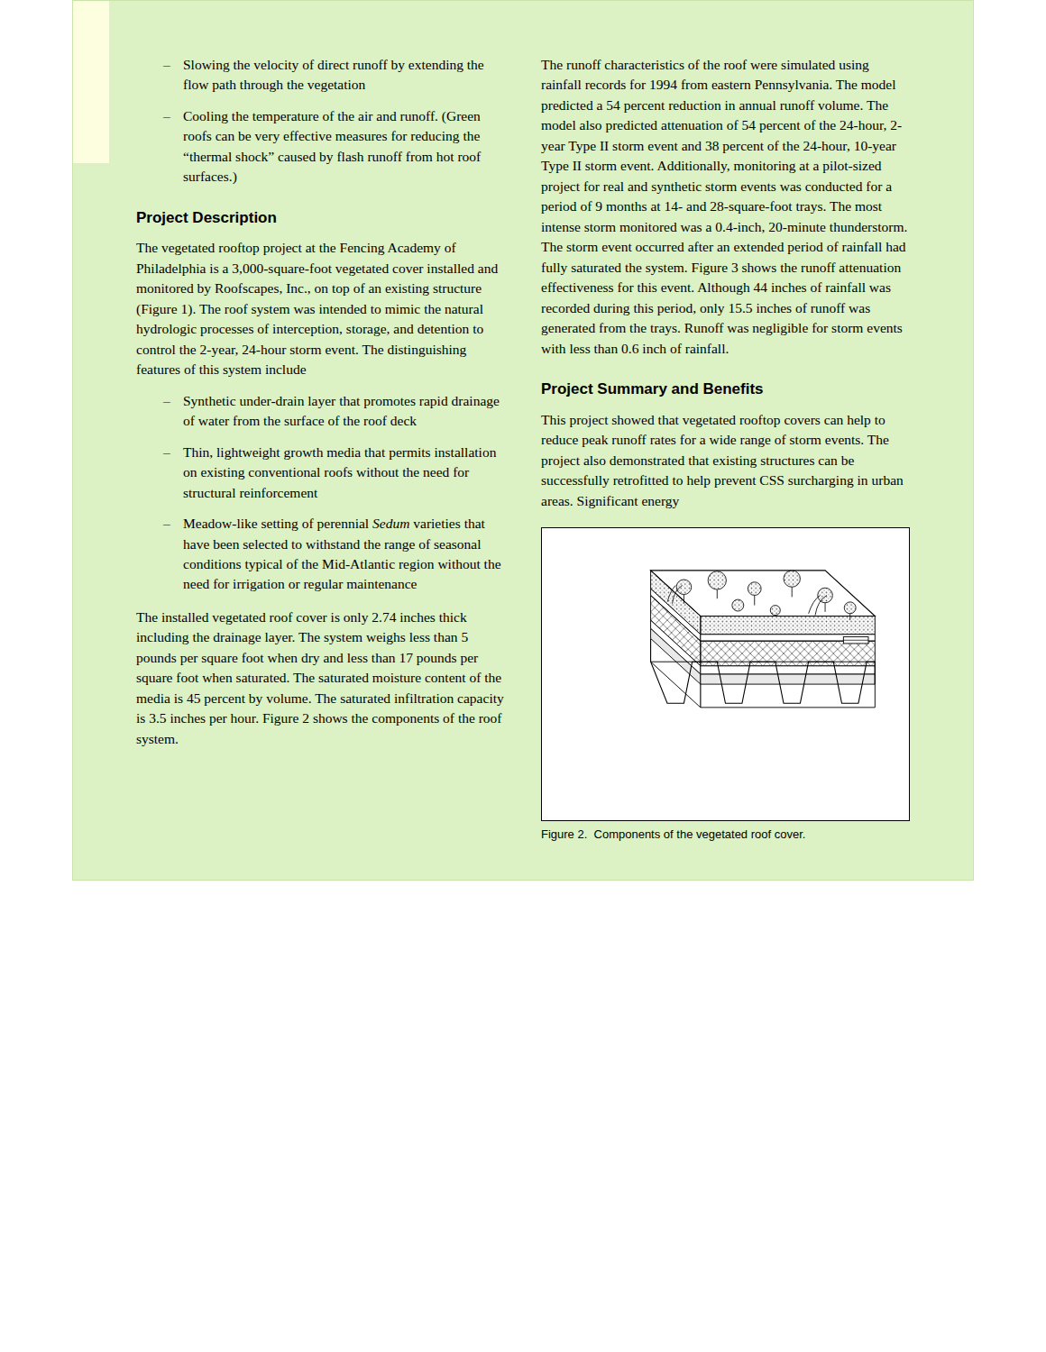Slowing the velocity of direct runoff by extending the flow path through the vegetation
Cooling the temperature of the air and runoff. (Green roofs can be very effective measures for reducing the “thermal shock” caused by flash runoff from hot roof surfaces.)
Project Description
The vegetated rooftop project at the Fencing Academy of Philadelphia is a 3,000-square-foot vegetated cover installed and monitored by Roofscapes, Inc., on top of an existing structure (Figure 1). The roof system was intended to mimic the natural hydrologic processes of interception, storage, and detention to control the 2-year, 24-hour storm event. The distinguishing features of this system include
Synthetic under-drain layer that promotes rapid drainage of water from the surface of the roof deck
Thin, lightweight growth media that permits installation on existing conventional roofs without the need for structural reinforcement
Meadow-like setting of perennial Sedum varieties that have been selected to withstand the range of seasonal conditions typical of the Mid-Atlantic region without the need for irrigation or regular maintenance
The installed vegetated roof cover is only 2.74 inches thick including the drainage layer. The system weighs less than 5 pounds per square foot when dry and less than 17 pounds per square foot when saturated. The saturated moisture content of the media is 45 percent by volume. The saturated infiltration capacity is 3.5 inches per hour. Figure 2 shows the components of the roof system.
The runoff characteristics of the roof were simulated using rainfall records for 1994 from eastern Pennsylvania. The model predicted a 54 percent reduction in annual runoff volume. The model also predicted attenuation of 54 percent of the 24-hour, 2-year Type II storm event and 38 percent of the 24-hour, 10-year Type II storm event. Additionally, monitoring at a pilot-sized project for real and synthetic storm events was conducted for a period of 9 months at 14- and 28-square-foot trays. The most intense storm monitored was a 0.4-inch, 20-minute thunderstorm. The storm event occurred after an extended period of rainfall had fully saturated the system. Figure 3 shows the runoff attenuation effectiveness for this event. Although 44 inches of rainfall was recorded during this period, only 15.5 inches of runoff was generated from the trays. Runoff was negligible for storm events with less than 0.6 inch of rainfall.
Project Summary and Benefits
This project showed that vegetated rooftop covers can help to reduce peak runoff rates for a wide range of storm events. The project also demonstrated that existing structures can be successfully retrofitted to help prevent CSS surcharging in urban areas. Significant energy
Figure 2. Components of the vegetated roof cover.